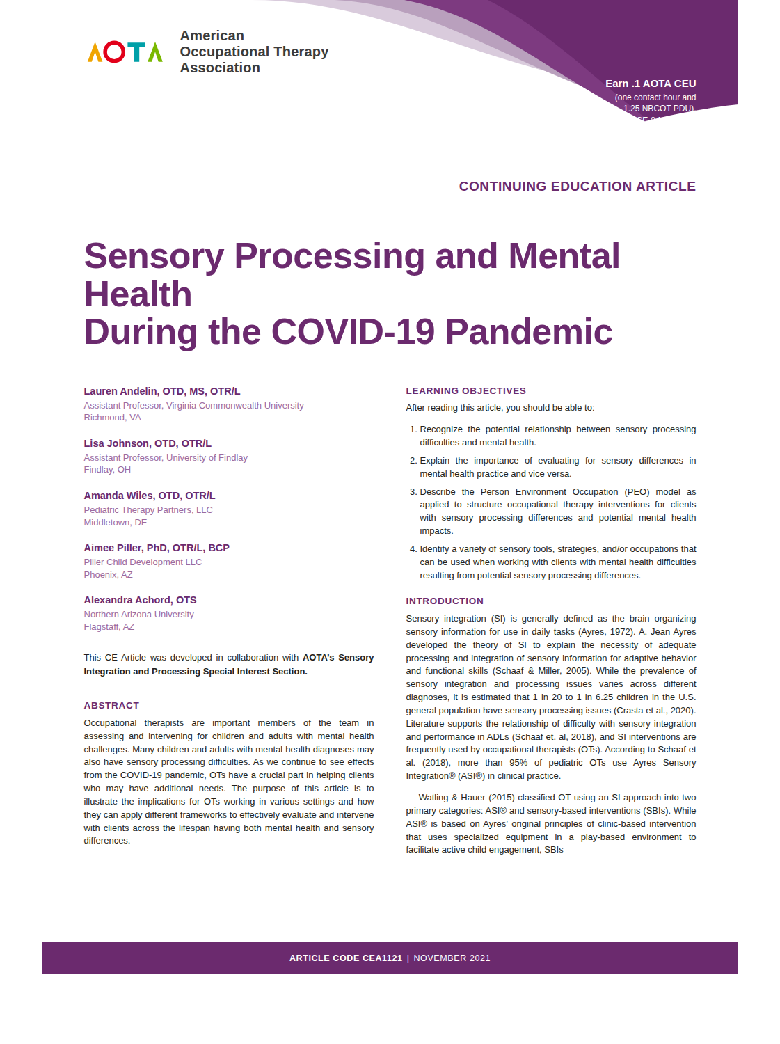American
Occupational Therapy
Association
Earn .1 AOTA CEU (one contact hour and
1.25 NBCOT PDU).
See page CE-8 for details.
CONTINUING EDUCATION ARTICLE
Sensory Processing and Mental Health
During the COVID-19 Pandemic
Lauren Andelin, OTD, MS, OTR/L
Assistant Professor, Virginia Commonwealth University
Richmond, VA
Lisa Johnson, OTD, OTR/L
Assistant Professor, University of Findlay
Findlay, OH
Amanda Wiles, OTD, OTR/L
Pediatric Therapy Partners, LLC
Middletown, DE
Aimee Piller, PhD, OTR/L, BCP
Piller Child Development LLC
Phoenix, AZ
Alexandra Achord, OTS
Northern Arizona University
Flagstaff, AZ
This CE Article was developed in collaboration with AOTA’s Sensory Integration and Processing Special Interest Section.
Abstract
Occupational therapists are important members of the team in assessing and intervening for children and adults with mental health challenges. Many children and adults with mental health diagnoses may also have sensory processing difficulties. As we continue to see effects from the COVID-19 pandemic, OTs have a crucial part in helping clients who may have additional needs. The purpose of this article is to illustrate the implications for OTs working in various settings and how they can apply different frameworks to effectively evaluate and intervene with clients across the lifespan having both mental health and sensory differences.
Learning Objectives
After reading this article, you should be able to:
Recognize the potential relationship between sensory processing difficulties and mental health.
Explain the importance of evaluating for sensory differences in mental health practice and vice versa.
Describe the Person Environment Occupation (PEO) model as applied to structure occupational therapy interventions for clients with sensory processing differences and potential mental health impacts.
Identify a variety of sensory tools, strategies, and/or occupations that can be used when working with clients with mental health difficulties resulting from potential sensory processing differences.
Introduction
Sensory integration (SI) is generally defined as the brain organizing sensory information for use in daily tasks (Ayres, 1972). A. Jean Ayres developed the theory of SI to explain the necessity of adequate processing and integration of sensory information for adaptive behavior and functional skills (Schaaf & Miller, 2005). While the prevalence of sensory integration and processing issues varies across different diagnoses, it is estimated that 1 in 20 to 1 in 6.25 children in the U.S. general population have sensory processing issues (Crasta et al., 2020). Literature supports the relationship of difficulty with sensory integration and performance in ADLs (Schaaf et. al, 2018), and SI interventions are frequently used by occupational therapists (OTs). According to Schaaf et al. (2018), more than 95% of pediatric OTs use Ayres Sensory Integration® (ASI®) in clinical practice.
Watling & Hauer (2015) classified OT using an SI approach into two primary categories: ASI® and sensory-based interventions (SBIs). While ASI® is based on Ayres’ original principles of clinic-based intervention that uses specialized equipment in a play-based environment to facilitate active child engagement, SBIs
ARTICLE CODE CEA1121|NOVEMBER 2021